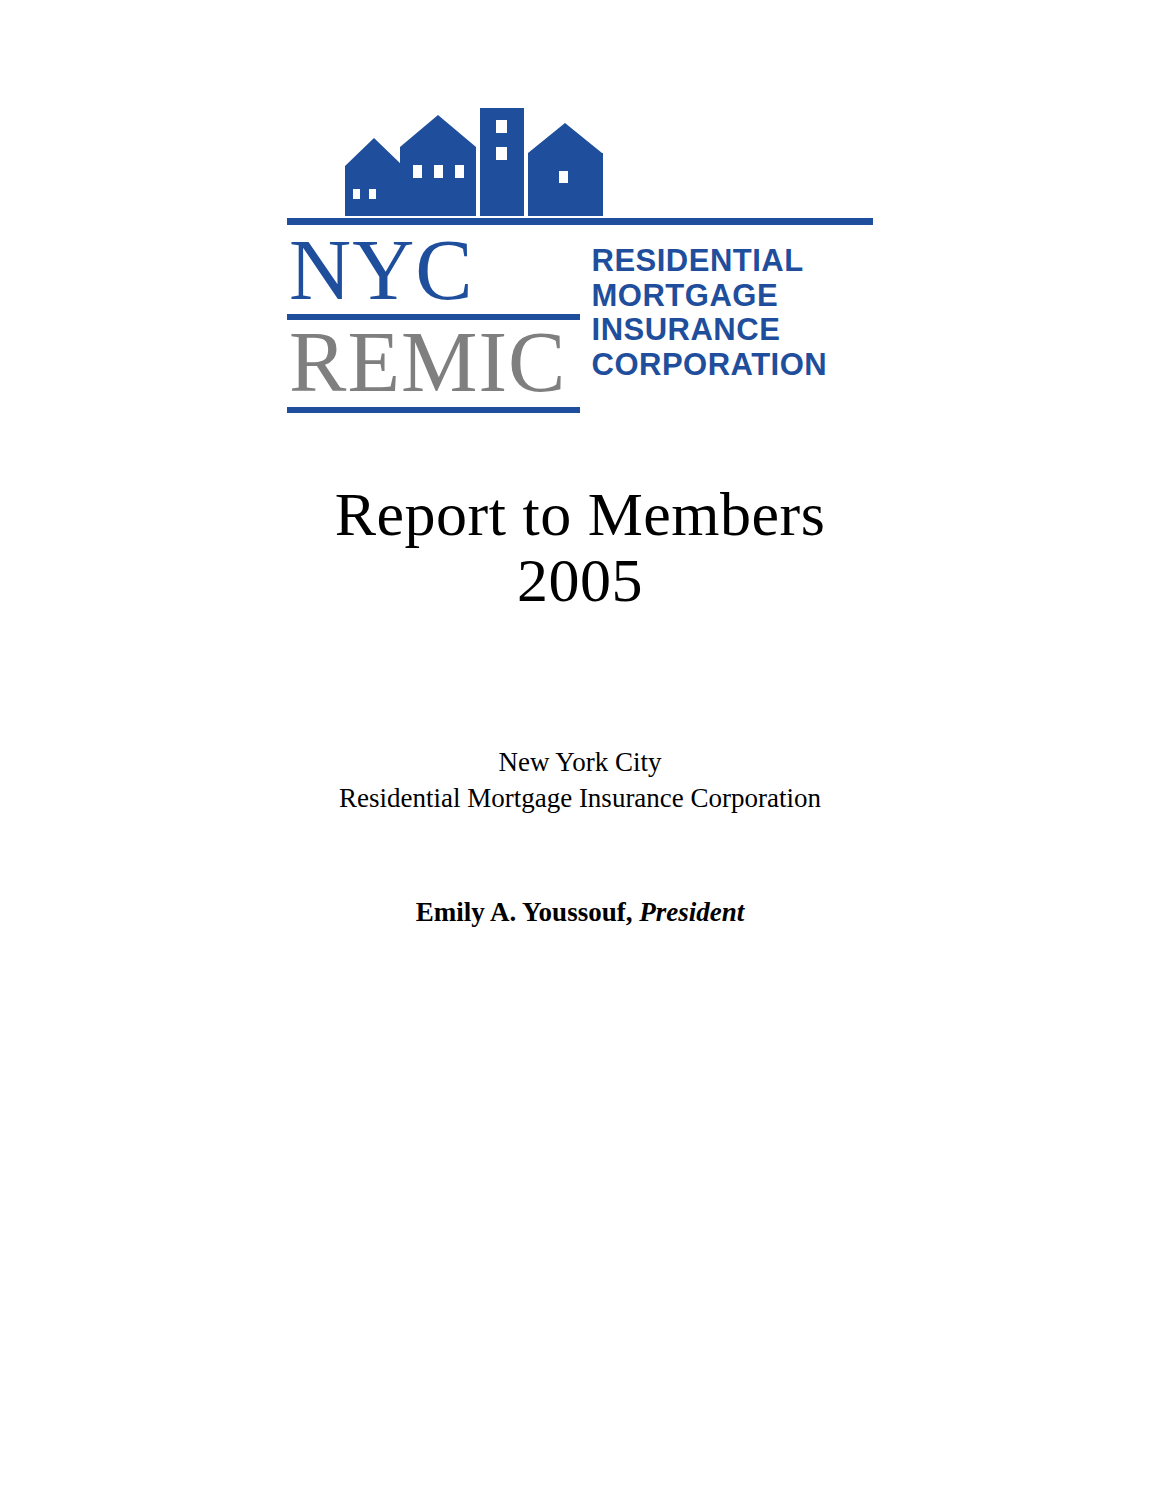NYC
REMIC
Residential
Mortgage
Insurance
Corporation
Report to Members 2005
New York City Residential Mortgage Insurance Corporation
Emily A. Youssouf, President